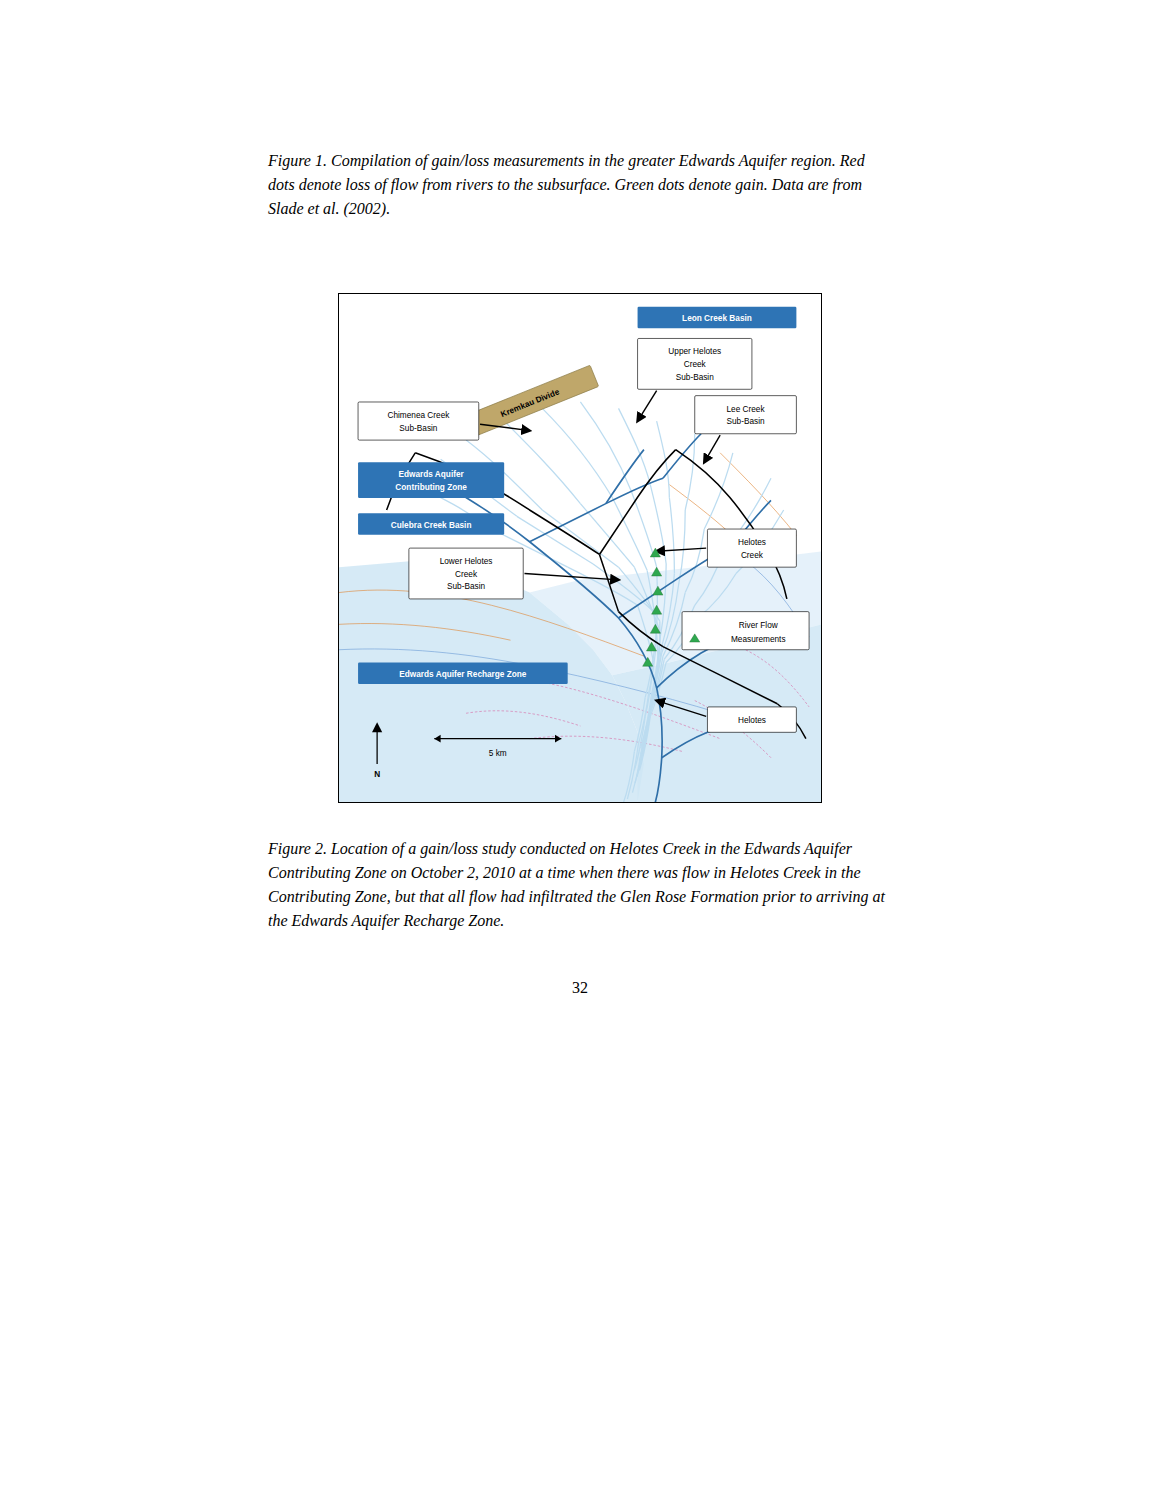Figure 1. Compilation of gain/loss measurements in the greater Edwards Aquifer region. Red dots denote loss of flow from rivers to the subsurface. Green dots denote gain. Data are from Slade et al. (2002).
Kremkau Divide Leon Creek Basin Upper Helotes Creek Sub-Basin Lee Creek Sub-Basin Chimenea Creek Sub-Basin Edwards Aquifer Contributing Zone Culebra Creek Basin Lower Helotes Creek Sub-Basin Helotes Creek River Flow Measurements Edwards Aquifer Recharge Zone Helotes N 5 km
Figure 2. Location of a gain/loss study conducted on Helotes Creek in the Edwards Aquifer Contributing Zone on October 2, 2010 at a time when there was flow in Helotes Creek in the Contributing Zone, but that all flow had infiltrated the Glen Rose Formation prior to arriving at the Edwards Aquifer Recharge Zone.
32